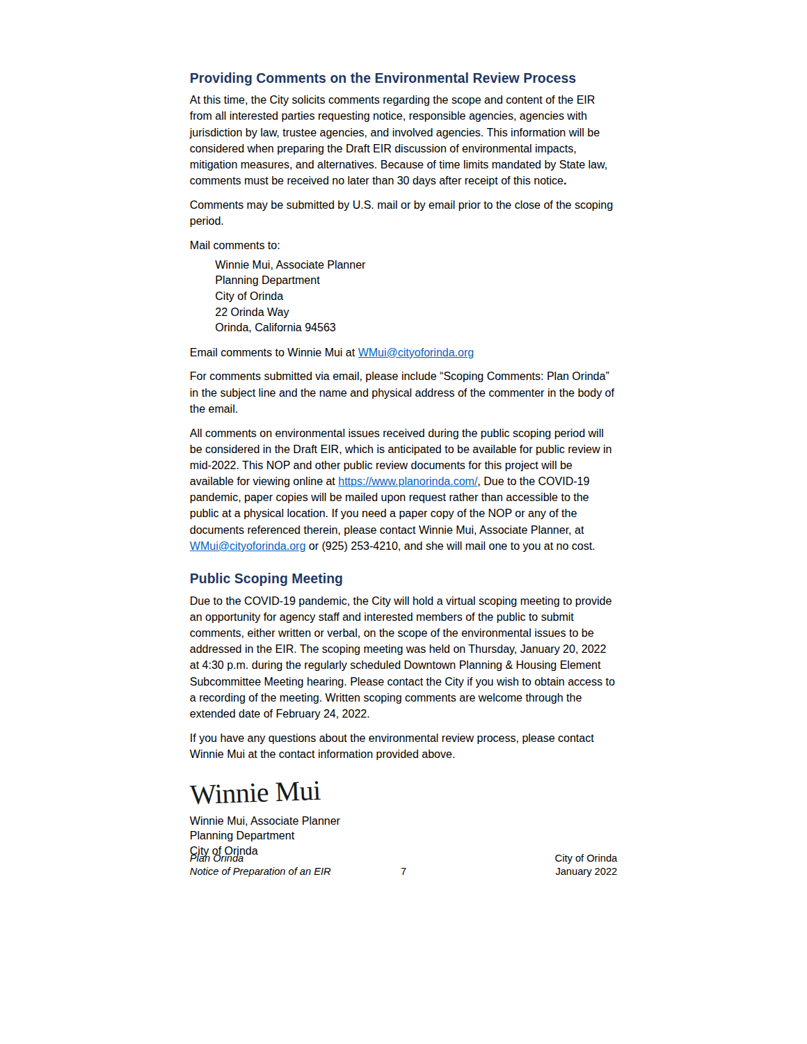Providing Comments on the Environmental Review Process
At this time, the City solicits comments regarding the scope and content of the EIR from all interested parties requesting notice, responsible agencies, agencies with jurisdiction by law, trustee agencies, and involved agencies. This information will be considered when preparing the Draft EIR discussion of environmental impacts, mitigation measures, and alternatives. Because of time limits mandated by State law, comments must be received no later than 30 days after receipt of this notice.
Comments may be submitted by U.S. mail or by email prior to the close of the scoping period.
Mail comments to:
Winnie Mui, Associate Planner
Planning Department
City of Orinda
22 Orinda Way
Orinda, California 94563
Email comments to Winnie Mui at WMui@cityoforinda.org
For comments submitted via email, please include “Scoping Comments: Plan Orinda” in the subject line and the name and physical address of the commenter in the body of the email.
All comments on environmental issues received during the public scoping period will be considered in the Draft EIR, which is anticipated to be available for public review in mid-2022. This NOP and other public review documents for this project will be available for viewing online at https://www.planorinda.com/, Due to the COVID-19 pandemic, paper copies will be mailed upon request rather than accessible to the public at a physical location. If you need a paper copy of the NOP or any of the documents referenced therein, please contact Winnie Mui, Associate Planner, at WMui@cityoforinda.org or (925) 253-4210, and she will mail one to you at no cost.
Public Scoping Meeting
Due to the COVID-19 pandemic, the City will hold a virtual scoping meeting to provide an opportunity for agency staff and interested members of the public to submit comments, either written or verbal, on the scope of the environmental issues to be addressed in the EIR. The scoping meeting was held on Thursday, January 20, 2022 at 4:30 p.m. during the regularly scheduled Downtown Planning & Housing Element Subcommittee Meeting hearing. Please contact the City if you wish to obtain access to a recording of the meeting. Written scoping comments are welcome through the extended date of February 24, 2022.
If you have any questions about the environmental review process, please contact Winnie Mui at the contact information provided above.
Winnie Mui
Winnie Mui, Associate Planner
Planning Department
City of Orinda
| Plan Orinda | | City of Orinda |
| Notice of Preparation of an EIR | 7 | January 2022 |